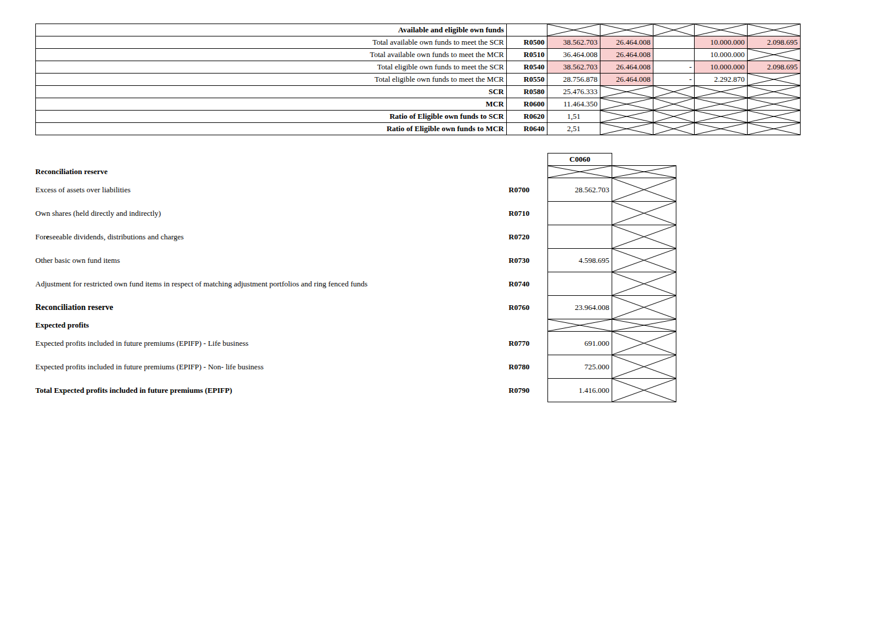| Available and eligible own funds | | | | | | |
| Total available own funds to meet the SCR | R0500 | 38.562.703 | 26.464.008 | | 10.000.000 | 2.098.695 |
| Total available own funds to meet the MCR | R0510 | 36.464.008 | 26.464.008 | | 10.000.000 | |
| Total eligible own funds to meet the SCR | R0540 | 38.562.703 | 26.464.008 | - | 10.000.000 | 2.098.695 |
| Total eligible own funds to meet the MCR | R0550 | 28.756.878 | 26.464.008 | - | 2.292.870 | |
| SCR | R0580 | 25.476.333 | | | | |
| MCR | R0600 | 11.464.350 | | | | |
| Ratio of Eligible own funds to SCR | R0620 | 1,51 | | | | |
| Ratio of Eligible own funds to MCR | R0640 | 2,51 | | | | |
| | | C0060 | |
| Reconciliation reserve | | | |
| Excess of assets over liabilities | R0700 | 28.562.703 | |
| Own shares (held directly and indirectly) | R0710 | | |
| For e seeable dividends, distributions and charges | R0720 | | |
| Other basic own fund items | R0730 | 4.598.695 | |
| Adjustment for restricted own fund items in respect of matching adjustment portfolios and ring fenced funds | R0740 | | |
| Reconciliation reserve | R0760 | 23.964.008 | |
| Expected profits | | | |
| Expected profits included in future premiums (EPIFP) - Life business | R0770 | 691.000 | |
| Expected profits included in future premiums (EPIFP) - Non- life business | R0780 | 725.000 | |
| Total Expected profits included in future premiums (EPIFP) | R0790 | 1.416.000 | |